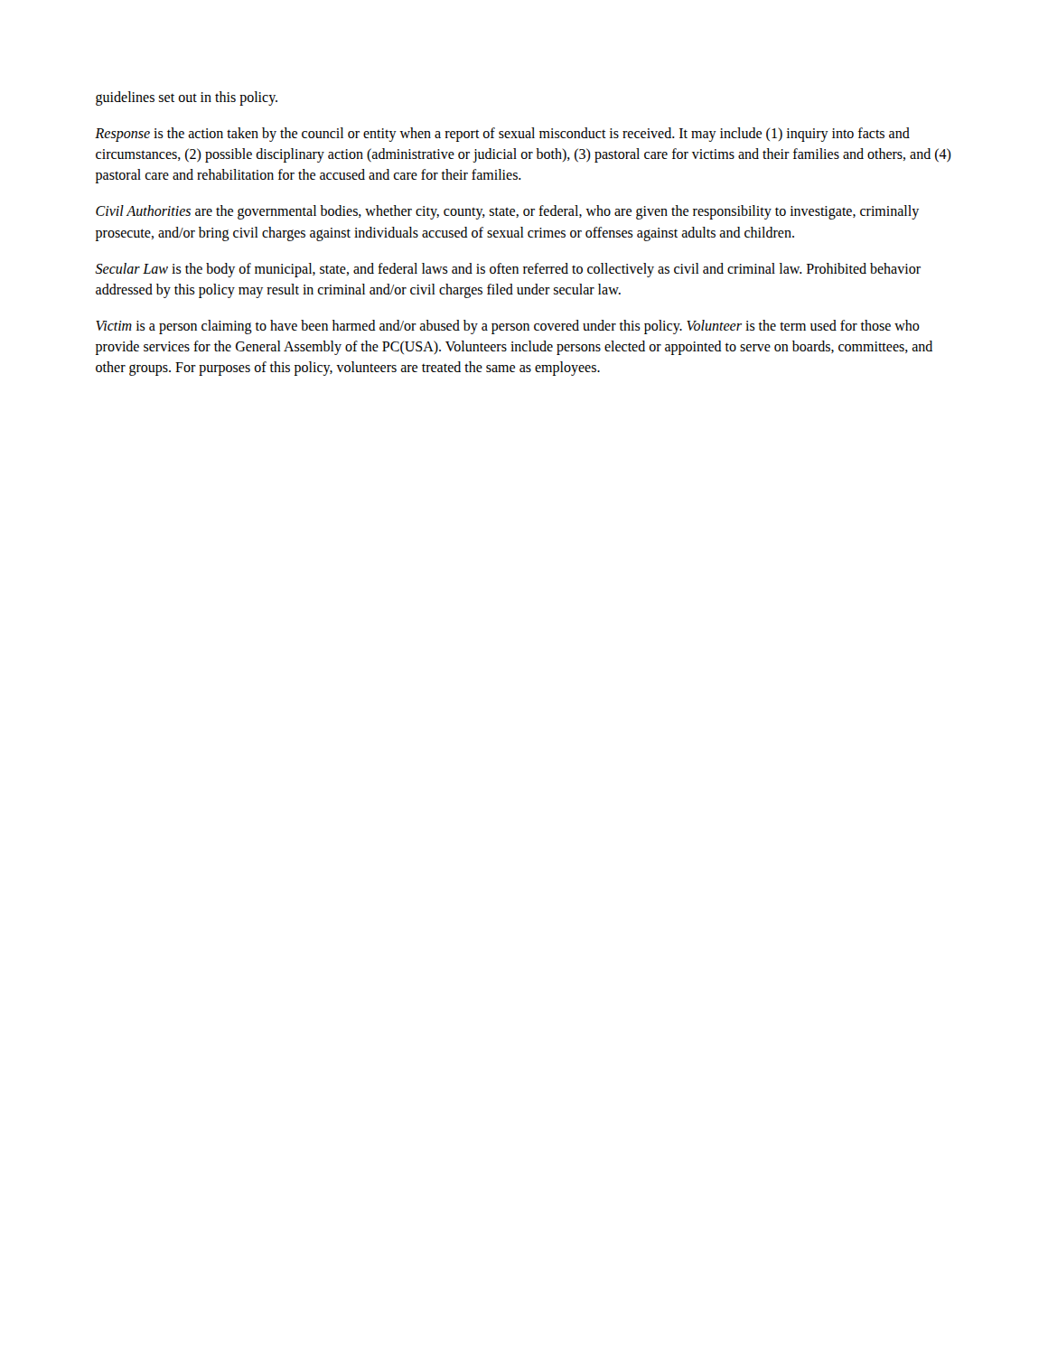guidelines set out in this policy.
Response is the action taken by the council or entity when a report of sexual misconduct is received. It may include (1) inquiry into facts and circumstances, (2) possible disciplinary action (administrative or judicial or both), (3) pastoral care for victims and their families and others, and (4) pastoral care and rehabilitation for the accused and care for their families.
Civil Authorities are the governmental bodies, whether city, county, state, or federal, who are given the responsibility to investigate, criminally prosecute, and/or bring civil charges against individuals accused of sexual crimes or offenses against adults and children.
Secular Law is the body of municipal, state, and federal laws and is often referred to collectively as civil and criminal law. Prohibited behavior addressed by this policy may result in criminal and/or civil charges filed under secular law.
Victim is a person claiming to have been harmed and/or abused by a person covered under this policy. Volunteer is the term used for those who provide services for the General Assembly of the PC(USA). Volunteers include persons elected or appointed to serve on boards, committees, and other groups. For purposes of this policy, volunteers are treated the same as employees.